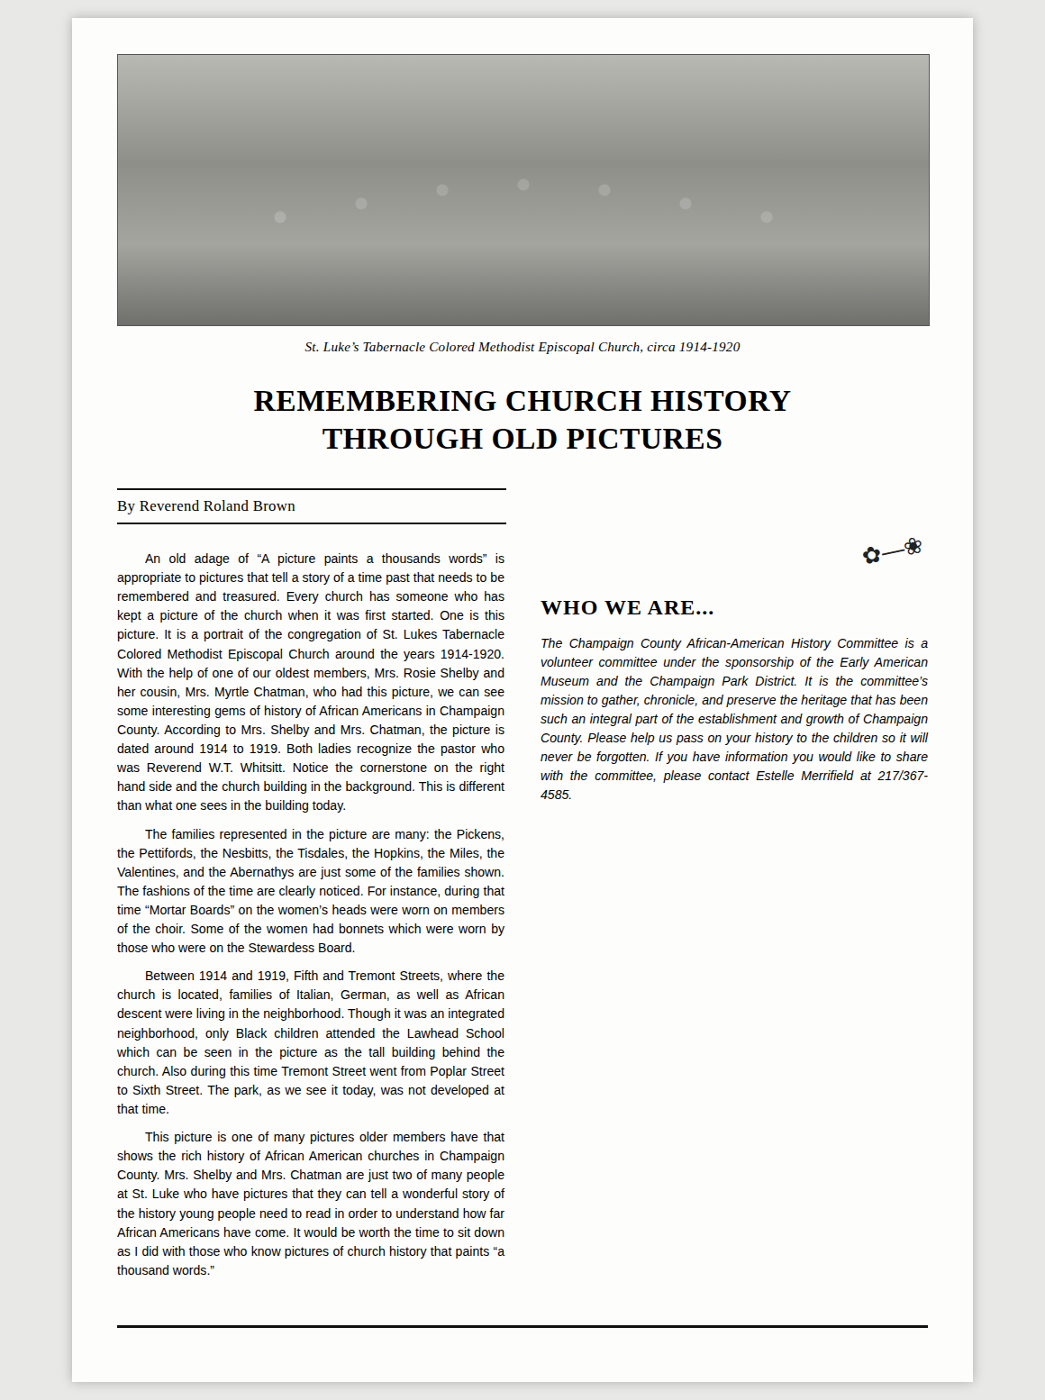St. Luke’s Tabernacle Colored Methodist Episcopal Church, circa 1914-1920
REMEMBERING CHURCH HISTORY
THROUGH OLD PICTURES
By Reverend Roland Brown
An old adage of “A picture paints a thousands words” is appropriate to pictures that tell a story of a time past that needs to be remembered and treasured. Every church has someone who has kept a picture of the church when it was first started. One is this picture. It is a portrait of the congregation of St. Lukes Tabernacle Colored Methodist Episcopal Church around the years 1914-1920. With the help of one of our oldest members, Mrs. Rosie Shelby and her cousin, Mrs. Myrtle Chatman, who had this picture, we can see some interesting gems of history of African Americans in Champaign County. According to Mrs. Shelby and Mrs. Chatman, the picture is dated around 1914 to 1919. Both ladies recognize the pastor who was Reverend W.T. Whitsitt. Notice the cornerstone on the right hand side and the church building in the background. This is different than what one sees in the building today.
The families represented in the picture are many: the Pickens, the Pettifords, the Nesbitts, the Tisdales, the Hopkins, the Miles, the Valentines, and the Abernathys are just some of the families shown. The fashions of the time are clearly noticed. For instance, during that time “Mortar Boards” on the women’s heads were worn on members of the choir. Some of the women had bonnets which were worn by those who were on the Stewardess Board.
Between 1914 and 1919, Fifth and Tremont Streets, where the church is located, families of Italian, German, as well as African descent were living in the neighborhood. Though it was an integrated neighborhood, only Black children attended the Lawhead School which can be seen in the picture as the tall building behind the church. Also during this time Tremont Street went from Poplar Street to Sixth Street. The park, as we see it today, was not developed at that time.
This picture is one of many pictures older members have that shows the rich history of African American churches in Champaign County. Mrs. Shelby and Mrs. Chatman are just two of many people at St. Luke who have pictures that they can tell a wonderful story of the history young people need to read in order to understand how far African Americans have come. It would be worth the time to sit down as I did with those who know pictures of church history that paints “a thousand words.”
✿—❀
WHO WE ARE...
The Champaign County African-American History Committee is a volunteer committee under the sponsorship of the Early American Museum and the Champaign Park District. It is the committee’s mission to gather, chronicle, and preserve the heritage that has been such an integral part of the establishment and growth of Champaign County. Please help us pass on your history to the children so it will never be forgotten. If you have information you would like to share with the committee, please contact Estelle Merrifield at 217/367-4585.